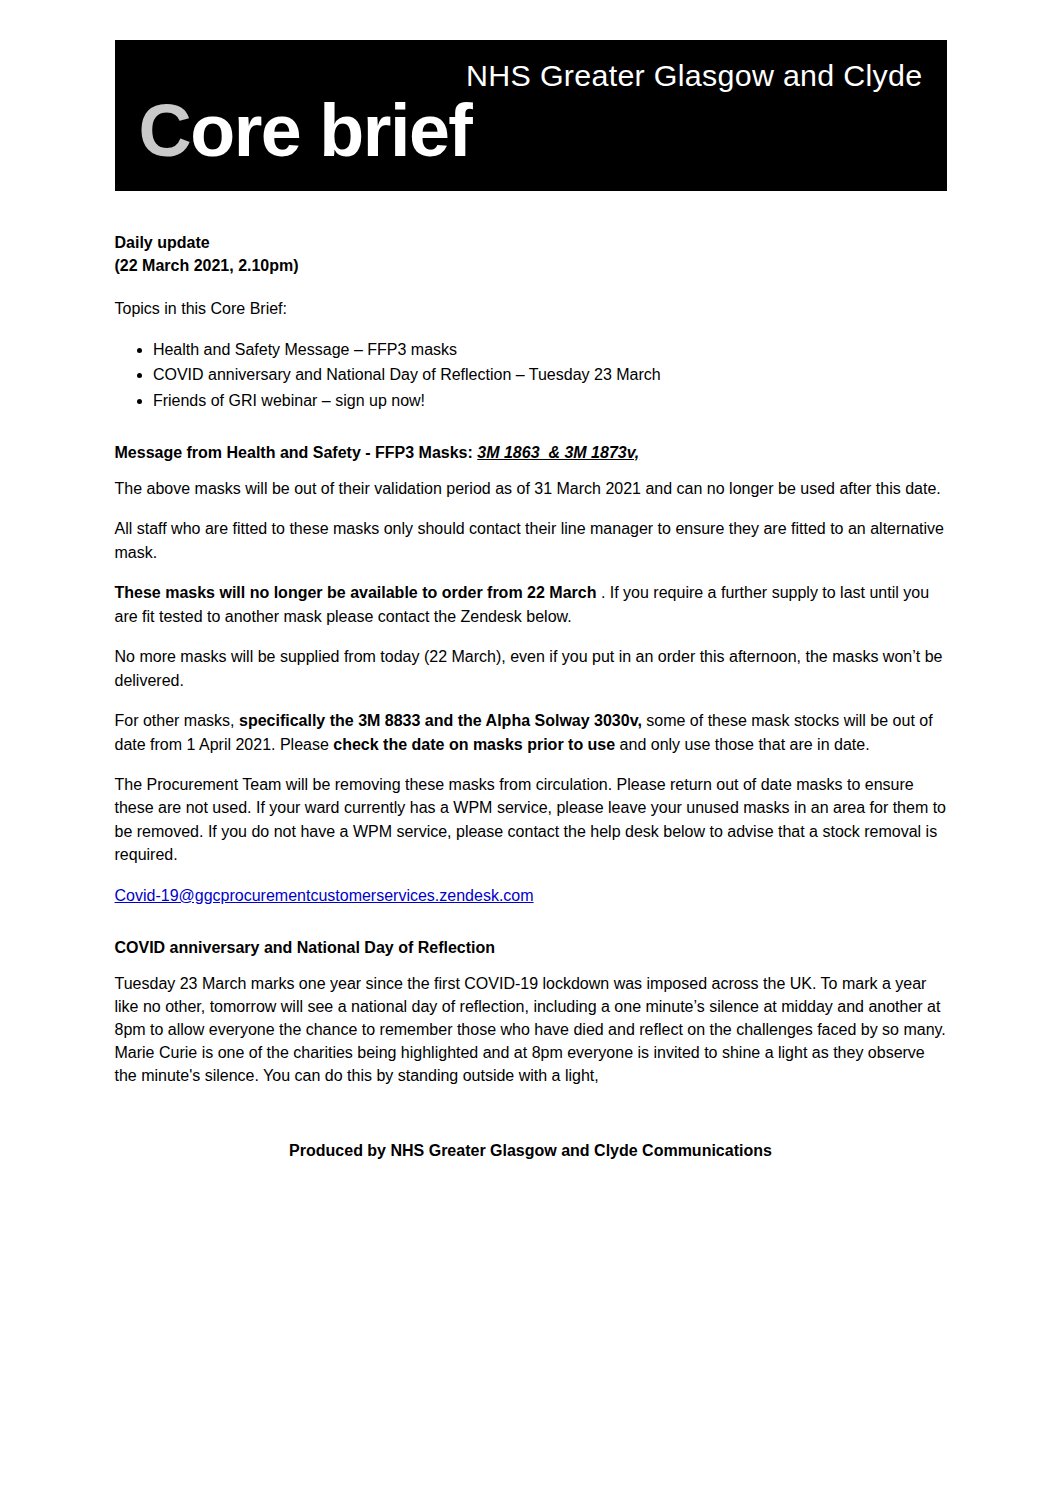NHS Greater Glasgow and Clyde
Core brief
Daily update
(22 March 2021, 2.10pm)
Topics in this Core Brief:
Health and Safety Message – FFP3 masks
COVID anniversary and National Day of Reflection – Tuesday 23 March
Friends of GRI webinar – sign up now!
Message from Health and Safety - FFP3 Masks: 3M 1863 & 3M 1873v,
The above masks will be out of their validation period as of 31 March 2021 and can no longer be used after this date.
All staff who are fitted to these masks only should contact their line manager to ensure they are fitted to an alternative mask.
These masks will no longer be available to order from 22 March . If you require a further supply to last until you are fit tested to another mask please contact the Zendesk below.
No more masks will be supplied from today (22 March), even if you put in an order this afternoon, the masks won’t be delivered.
For other masks, specifically the 3M 8833 and the Alpha Solway 3030v, some of these mask stocks will be out of date from 1 April 2021. Please check the date on masks prior to use and only use those that are in date.
The Procurement Team will be removing these masks from circulation. Please return out of date masks to ensure these are not used. If your ward currently has a WPM service, please leave your unused masks in an area for them to be removed. If you do not have a WPM service, please contact the help desk below to advise that a stock removal is required.
Covid-19@ggcprocurementcustomerservices.zendesk.com
COVID anniversary and National Day of Reflection
Tuesday 23 March marks one year since the first COVID-19 lockdown was imposed across the UK. To mark a year like no other, tomorrow will see a national day of reflection, including a one minute’s silence at midday and another at 8pm to allow everyone the chance to remember those who have died and reflect on the challenges faced by so many. Marie Curie is one of the charities being highlighted and at 8pm everyone is invited to shine a light as they observe the minute's silence. You can do this by standing outside with a light,
Produced by NHS Greater Glasgow and Clyde Communications